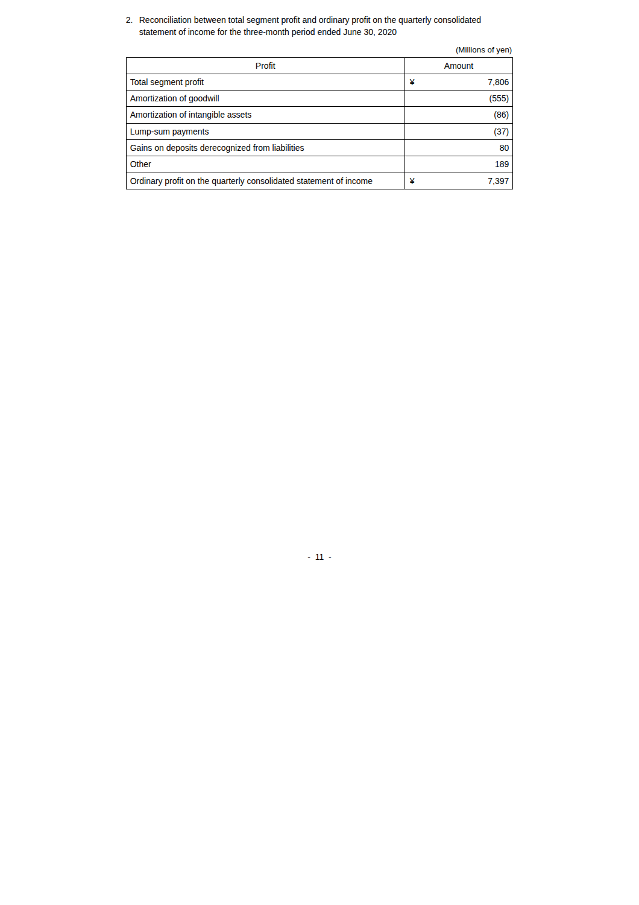2.
Reconciliation between total segment profit and ordinary profit on the quarterly consolidated statement of income for the three-month period ended June 30, 2020
(Millions of yen)
| Profit | Amount |
| --- | --- |
| Total segment profit | ¥ 7,806 |
| Amortization of goodwill | (555) |
| Amortization of intangible assets | (86) |
| Lump-sum payments | (37) |
| Gains on deposits derecognized from liabilities | 80 |
| Other | 189 |
| Ordinary profit on the quarterly consolidated statement of income | ¥ 7,397 |
- 11 -